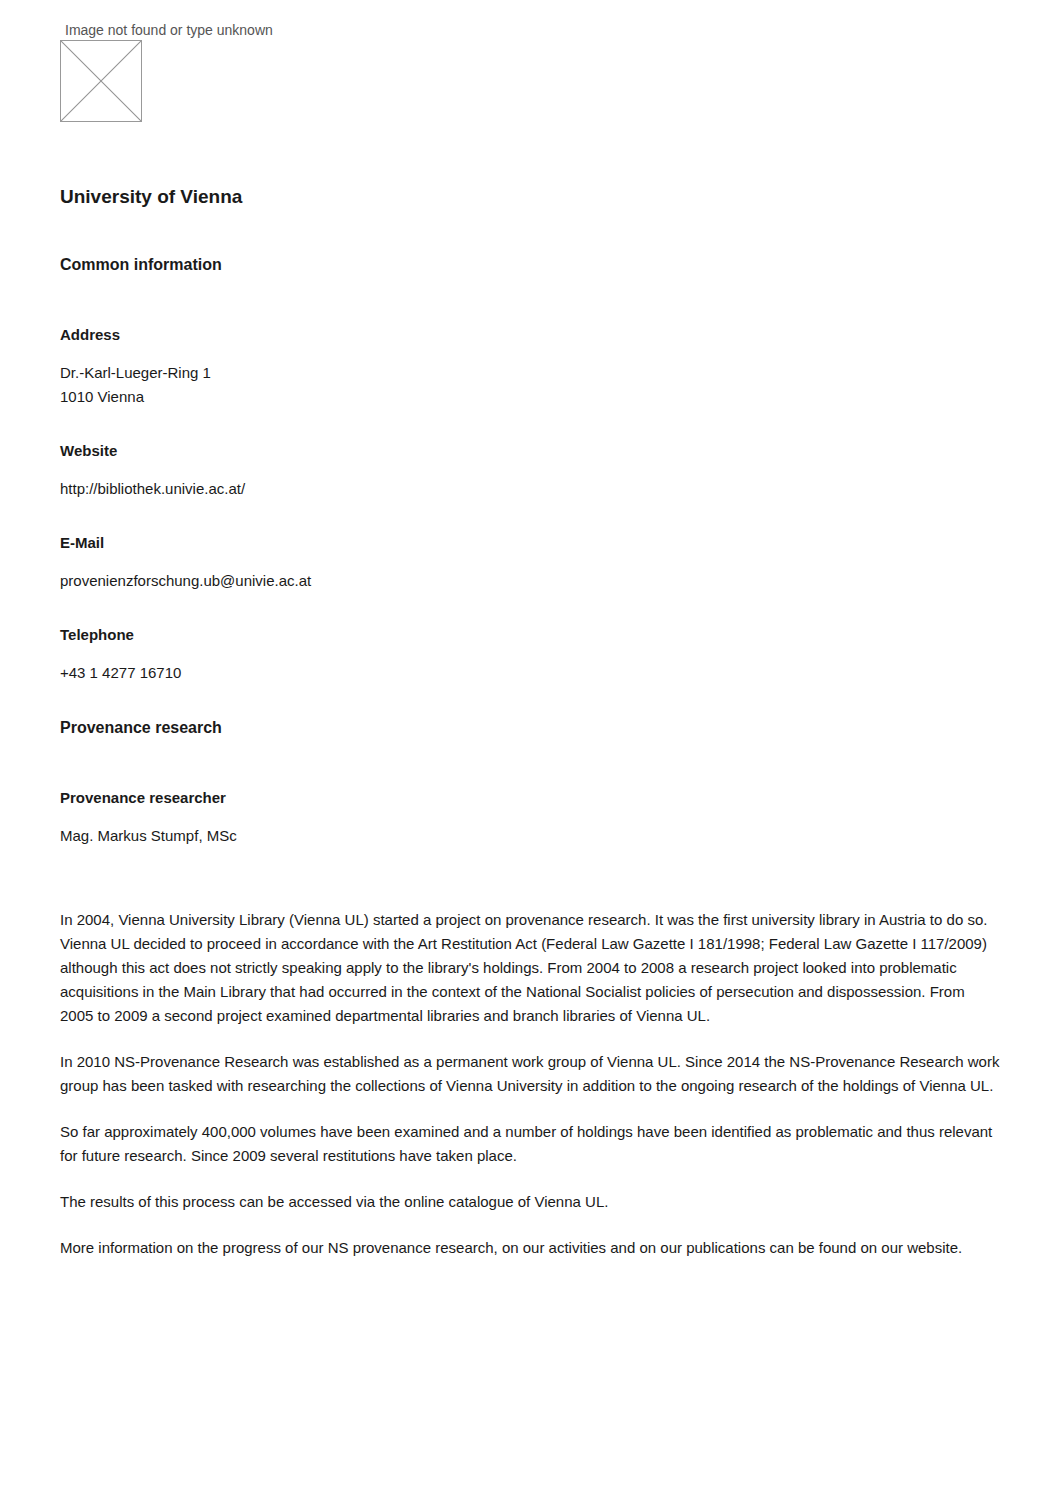Image not found or type unknown
University of Vienna
Common information
Address
Dr.-Karl-Lueger-Ring 1
1010 Vienna
Website
http://bibliothek.univie.ac.at/
E-Mail
provenienzforschung.ub@univie.ac.at
Telephone
+43 1 4277 16710
Provenance research
Provenance researcher
Mag. Markus Stumpf, MSc
In 2004, Vienna University Library (Vienna UL) started a project on provenance research. It was the first university library in Austria to do so. Vienna UL decided to proceed in accordance with the Art Restitution Act (Federal Law Gazette I 181/1998; Federal Law Gazette I 117/2009) although this act does not strictly speaking apply to the library's holdings. From 2004 to 2008 a research project looked into problematic acquisitions in the Main Library that had occurred in the context of the National Socialist policies of persecution and dispossession. From 2005 to 2009 a second project examined departmental libraries and branch libraries of Vienna UL.
In 2010 NS-Provenance Research was established as a permanent work group of Vienna UL. Since 2014 the NS-Provenance Research work group has been tasked with researching the collections of Vienna University in addition to the ongoing research of the holdings of Vienna UL.
So far approximately 400,000 volumes have been examined and a number of holdings have been identified as problematic and thus relevant for future research. Since 2009 several restitutions have taken place.
The results of this process can be accessed via the online catalogue of Vienna UL.
More information on the progress of our NS provenance research, on our activities and on our publications can be found on our website.